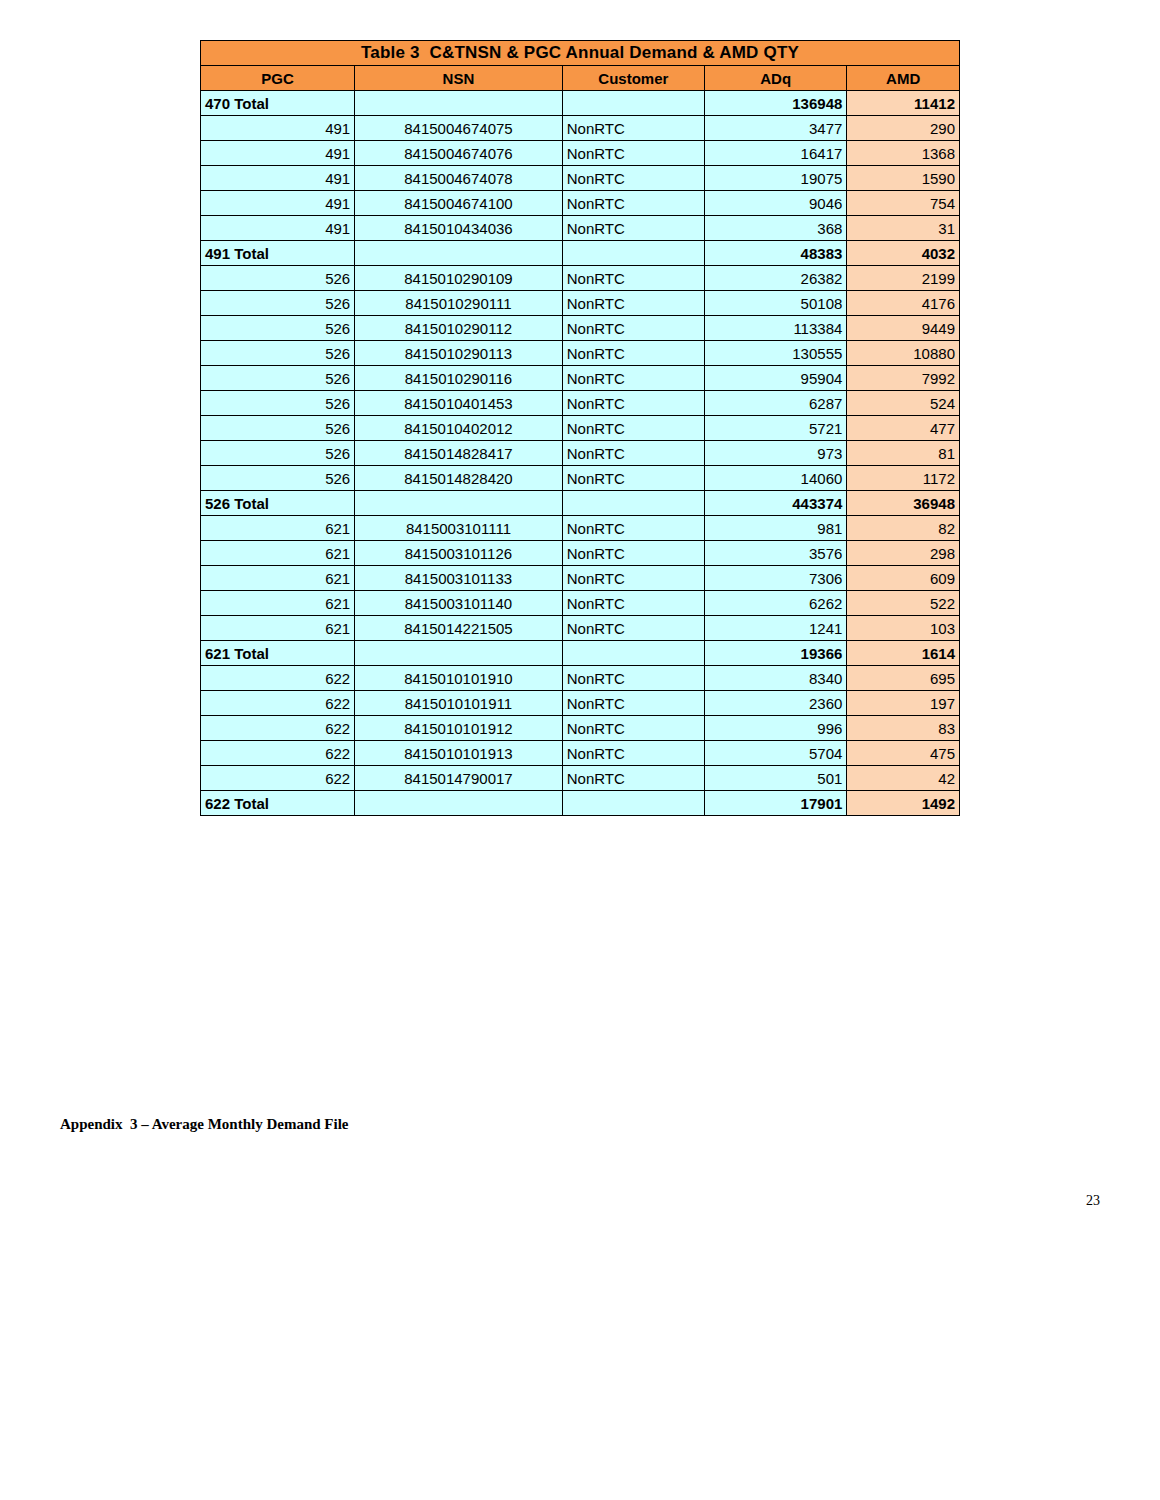| Table 3 C&TNSN & PGC Annual Demand & AMD QTY |
| PGC | NSN | Customer | ADq | AMD |
| 470 Total | | | 136948 | 11412 |
| 491 | 8415004674075 | NonRTC | 3477 | 290 |
| 491 | 8415004674076 | NonRTC | 16417 | 1368 |
| 491 | 8415004674078 | NonRTC | 19075 | 1590 |
| 491 | 8415004674100 | NonRTC | 9046 | 754 |
| 491 | 8415010434036 | NonRTC | 368 | 31 |
| 491 Total | | | 48383 | 4032 |
| 526 | 8415010290109 | NonRTC | 26382 | 2199 |
| 526 | 8415010290111 | NonRTC | 50108 | 4176 |
| 526 | 8415010290112 | NonRTC | 113384 | 9449 |
| 526 | 8415010290113 | NonRTC | 130555 | 10880 |
| 526 | 8415010290116 | NonRTC | 95904 | 7992 |
| 526 | 8415010401453 | NonRTC | 6287 | 524 |
| 526 | 8415010402012 | NonRTC | 5721 | 477 |
| 526 | 8415014828417 | NonRTC | 973 | 81 |
| 526 | 8415014828420 | NonRTC | 14060 | 1172 |
| 526 Total | | | 443374 | 36948 |
| 621 | 8415003101111 | NonRTC | 981 | 82 |
| 621 | 8415003101126 | NonRTC | 3576 | 298 |
| 621 | 8415003101133 | NonRTC | 7306 | 609 |
| 621 | 8415003101140 | NonRTC | 6262 | 522 |
| 621 | 8415014221505 | NonRTC | 1241 | 103 |
| 621 Total | | | 19366 | 1614 |
| 622 | 8415010101910 | NonRTC | 8340 | 695 |
| 622 | 8415010101911 | NonRTC | 2360 | 197 |
| 622 | 8415010101912 | NonRTC | 996 | 83 |
| 622 | 8415010101913 | NonRTC | 5704 | 475 |
| 622 | 8415014790017 | NonRTC | 501 | 42 |
| 622 Total | | | 17901 | 1492 |
Appendix 3 – Average Monthly Demand File
23